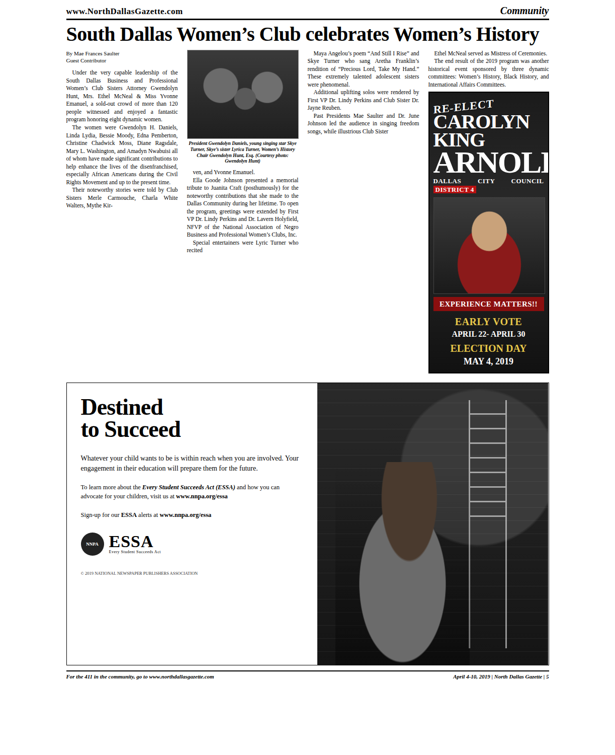www.NorthDallasGazette.com
Community
South Dallas Women’s Club celebrates Women’s History
By Mae Frances Saulter Guest Contributor
Under the very capable leadership of the South Dallas Business and Professional Women’s Club Sisters Attorney Gwendolyn Hunt, Mrs. Ethel McNeal & Miss Yvonne Emanuel, a sold-out crowd of more than 120 people witnessed and enjoyed a fantastic program honoring eight dynamic women.
The women were Gwendolyn H. Daniels, Linda Lydia, Bessie Moody, Edna Pemberton, Christine Chadwick Moss, Diane Ragsdale, Mary L. Washington, and Amadyn Nwabuisi all of whom have made significant contributions to help enhance the lives of the disenfranchised, especially African Americans during the Civil Rights Movement and up to the present time.
Their noteworthy stories were told by Club Sisters Merle Carmouche, Charla White Walters, Mythe Kir-
President Gwendolyn Daniels, young singing star Skye Turner, Skye’s sister Lyrica Turner, Women’s History Chair Gwendolyn Hunt, Esq. (Courtesy photo: Gwendolyn Hunt)
ven, and Yvonne Emanuel.
Ella Goode Johnson presented a memorial tribute to Juanita Craft (posthumously) for the noteworthy contributions that she made to the Dallas Community during her lifetime. To open the program, greetings were extended by First VP Dr. Lindy Perkins and Dr. Lavern Holyfield, NFVP of the National Association of Negro Business and Professional Women’s Clubs, Inc.
Special entertainers were Lyric Turner who recited
Maya Angelou’s poem “And Still I Rise” and Skye Turner who sang Aretha Franklin’s rendition of “Precious Lord, Take My Hand.” These extremely talented adolescent sisters were phenomenal.
Additional uplifting solos were rendered by First VP Dr. Lindy Perkins and Club Sister Dr. Jayne Reuben.
Past Presidents Mae Saulter and Dr. June Johnson led the audience in singing freedom songs, while illustrious Club Sister
Ethel McNeal served as Mistress of Ceremonies.
The end result of the 2019 program was another historical event sponsored by three dynamic committees: Women’s History, Black History, and International Affairs Committees.
RE-ELECT
CAROLYN KING
ARNOLD
DALLAS CITY COUNCIL DISTRICT 4
EXPERIENCE MATTERS!!
EARLY VOTE
APRIL 22- APRIL 30
ELECTION DAY
MAY 4, 2019
Pol. ADV. Paid for by Carolyn King Arnold
for Dallas City Council
Destined
to Succeed
Whatever your child wants to be is within reach when you are involved. Your engagement in their education will prepare them for the future.
To learn more about the Every Student Succeeds Act (ESSA) and how you can advocate for your children, visit us at www.nnpa.org/essa
Sign-up for our ESSA alerts at www.nnpa.org/essa
NNPA
ESSA
Every Student Succeeds Act
© 2019 NATIONAL NEWSPAPER PUBLISHERS ASSOCIATION
For the 411 in the community, go to www.northdallasgazette.com
April 4-10, 2019 | North Dallas Gazette | 5